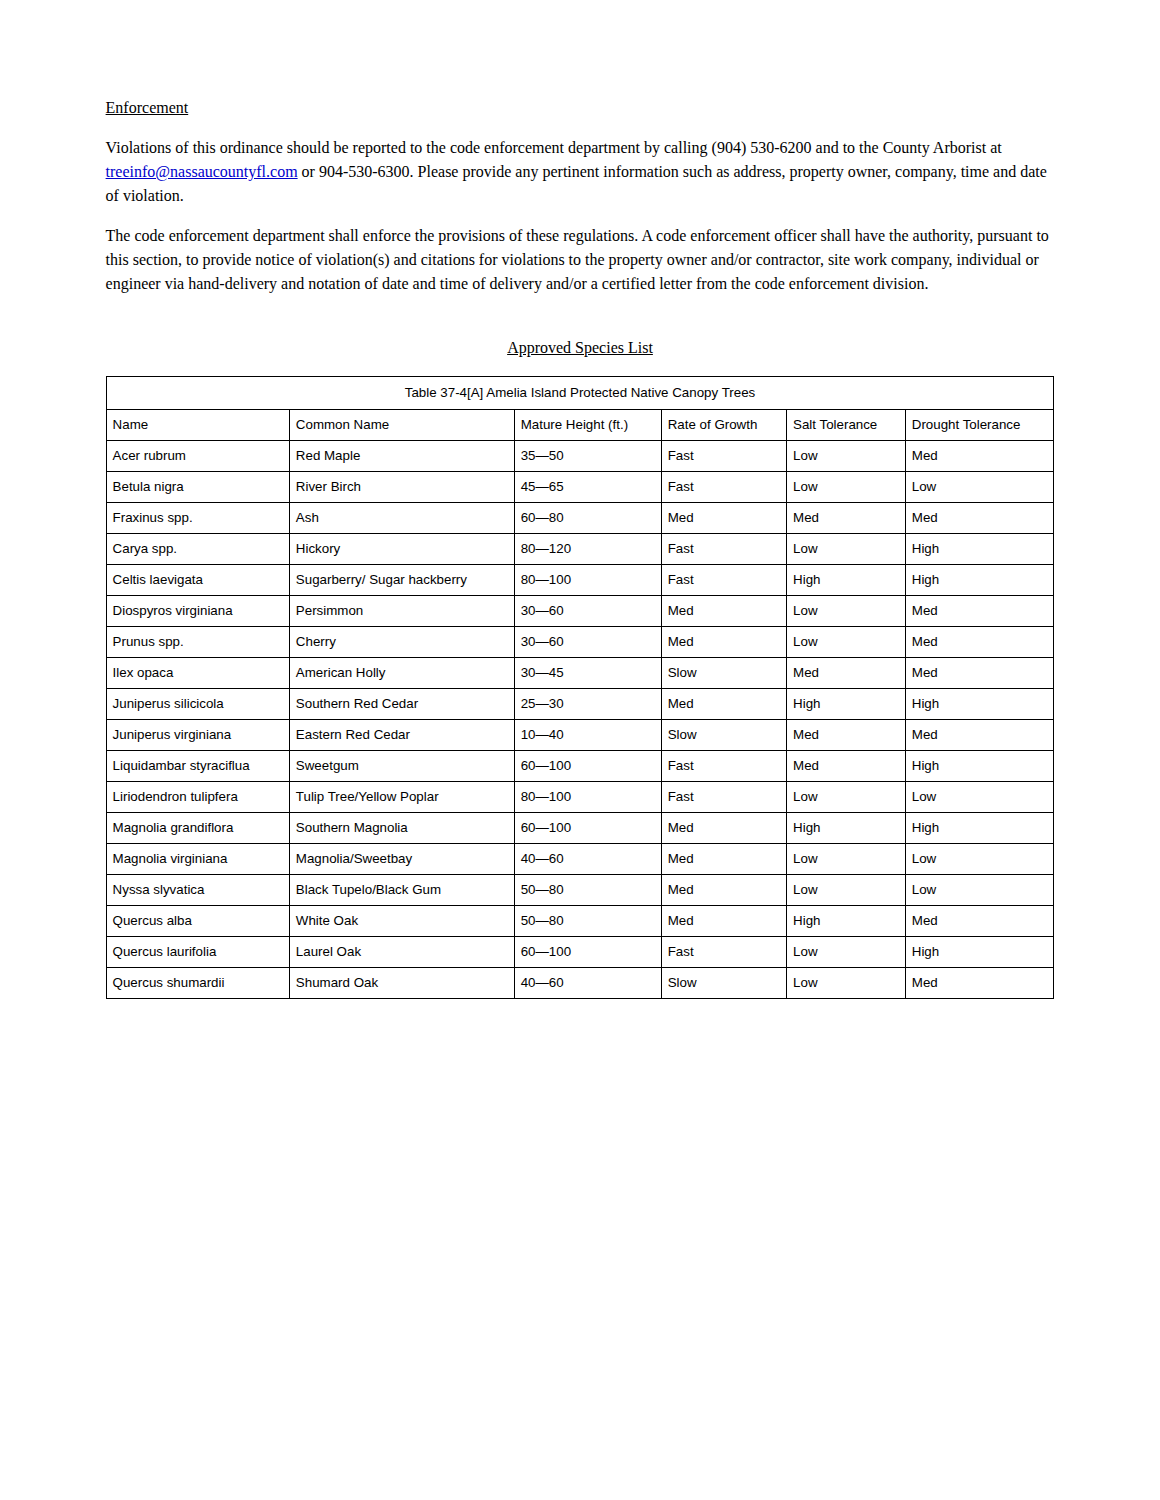Enforcement
Violations of this ordinance should be reported to the code enforcement department by calling (904) 530-6200 and to the County Arborist at treeinfo@nassaucountyfl.com or 904-530-6300. Please provide any pertinent information such as address, property owner, company, time and date of violation.
The code enforcement department shall enforce the provisions of these regulations. A code enforcement officer shall have the authority, pursuant to this section, to provide notice of violation(s) and citations for violations to the property owner and/or contractor, site work company, individual or engineer via hand-delivery and notation of date and time of delivery and/or a certified letter from the code enforcement division.
Approved Species List
Table 37-4[A] Amelia Island Protected Native Canopy Trees
| Name | Common Name | Mature Height (ft.) | Rate of Growth | Salt Tolerance | Drought Tolerance |
| --- | --- | --- | --- | --- | --- |
| Acer rubrum | Red Maple | 35—50 | Fast | Low | Med |
| Betula nigra | River Birch | 45—65 | Fast | Low | Low |
| Fraxinus spp. | Ash | 60—80 | Med | Med | Med |
| Carya spp. | Hickory | 80—120 | Fast | Low | High |
| Celtis laevigata | Sugarberry/ Sugar hackberry | 80—100 | Fast | High | High |
| Diospyros virginiana | Persimmon | 30—60 | Med | Low | Med |
| Prunus spp. | Cherry | 30—60 | Med | Low | Med |
| Ilex opaca | American Holly | 30—45 | Slow | Med | Med |
| Juniperus silicicola | Southern Red Cedar | 25—30 | Med | High | High |
| Juniperus virginiana | Eastern Red Cedar | 10—40 | Slow | Med | Med |
| Liquidambar styraciflua | Sweetgum | 60—100 | Fast | Med | High |
| Liriodendron tulipfera | Tulip Tree/Yellow Poplar | 80—100 | Fast | Low | Low |
| Magnolia grandiflora | Southern Magnolia | 60—100 | Med | High | High |
| Magnolia virginiana | Magnolia/Sweetbay | 40—60 | Med | Low | Low |
| Nyssa slyvatica | Black Tupelo/Black Gum | 50—80 | Med | Low | Low |
| Quercus alba | White Oak | 50—80 | Med | High | Med |
| Quercus laurifolia | Laurel Oak | 60—100 | Fast | Low | High |
| Quercus shumardii | Shumard Oak | 40—60 | Slow | Low | Med |